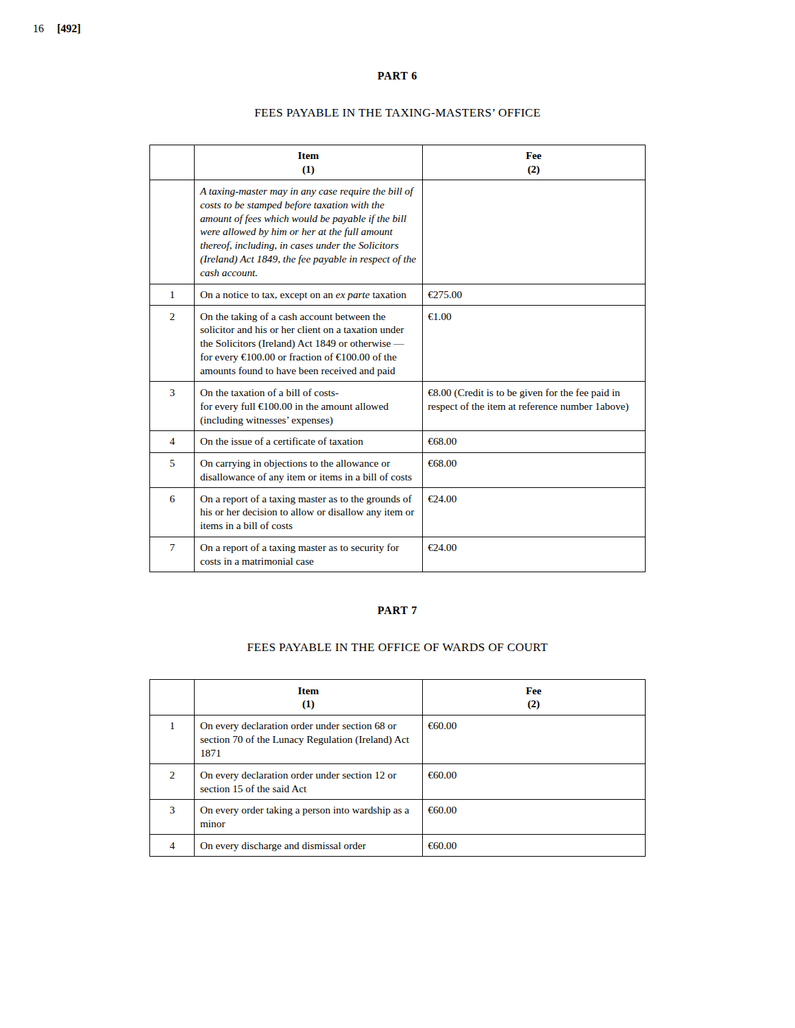16[492]
PART 6
FEES PAYABLE IN THE TAXING-MASTERS’ OFFICE
| | Item (1) | Fee (2) |
| --- | --- | --- |
| | A taxing-master may in any case require the bill of costs to be stamped before taxation with the amount of fees which would be payable if the bill were allowed by him or her at the full amount thereof, including, in cases under the Solicitors (Ireland) Act 1849, the fee payable in respect of the cash account. | |
| 1 | On a notice to tax, except on an ex parte taxation | €275.00 |
| 2 | On the taking of a cash account between the solicitor and his or her client on a taxation under the Solicitors (Ireland) Act 1849 or otherwise — for every €100.00 or fraction of €100.00 of the amounts found to have been received and paid | €1.00 |
| 3 | On the taxation of a bill of costs- for every full €100.00 in the amount allowed (including witnesses’ expenses) | €8.00 (Credit is to be given for the fee paid in respect of the item at reference number 1above) |
| 4 | On the issue of a certificate of taxation | €68.00 |
| 5 | On carrying in objections to the allowance or disallowance of any item or items in a bill of costs | €68.00 |
| 6 | On a report of a taxing master as to the grounds of his or her decision to allow or disallow any item or items in a bill of costs | €24.00 |
| 7 | On a report of a taxing master as to security for costs in a matrimonial case | €24.00 |
PART 7
FEES PAYABLE IN THE OFFICE OF WARDS OF COURT
| | Item (1) | Fee (2) |
| --- | --- | --- |
| 1 | On every declaration order under section 68 or section 70 of the Lunacy Regulation (Ireland) Act 1871 | €60.00 |
| 2 | On every declaration order under section 12 or section 15 of the said Act | €60.00 |
| 3 | On every order taking a person into wardship as a minor | €60.00 |
| 4 | On every discharge and dismissal order | €60.00 |